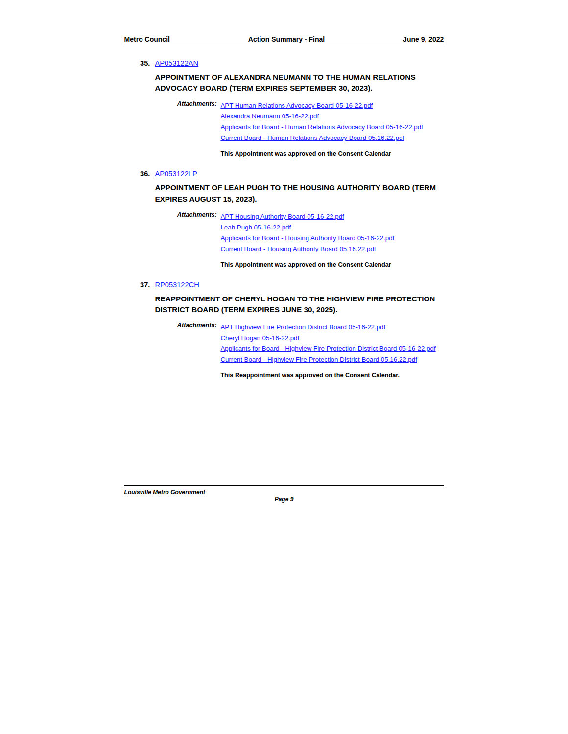Metro Council
Action Summary - Final
June 9, 2022
35.
AP053122AN
APPOINTMENT OF ALEXANDRA NEUMANN TO THE HUMAN RELATIONS ADVOCACY BOARD (TERM EXPIRES SEPTEMBER 30, 2023).
Attachments:
APT Human Relations Advocacy Board 05-16-22.pdf
Alexandra Neumann 05-16-22.pdf
Applicants for Board - Human Relations Advocacy Board 05-16-22.pdf
Current Board - Human Relations Advocacy Board 05.16.22.pdf
This Appointment was approved on the Consent Calendar
36.
AP053122LP
APPOINTMENT OF LEAH PUGH TO THE HOUSING AUTHORITY BOARD (TERM EXPIRES AUGUST 15, 2023).
Attachments:
APT Housing Authority Board 05-16-22.pdf
Leah Pugh 05-16-22.pdf
Applicants for Board - Housing Authority Board 05-16-22.pdf
Current Board - Housing Authority Board 05.16.22.pdf
This Appointment was approved on the Consent Calendar
37.
RP053122CH
REAPPOINTMENT OF CHERYL HOGAN TO THE HIGHVIEW FIRE PROTECTION DISTRICT BOARD (TERM EXPIRES JUNE 30, 2025).
Attachments:
APT Highview Fire Protection District Board 05-16-22.pdf
Cheryl Hogan 05-16-22.pdf
Applicants for Board - Highview Fire Protection District Board 05-16-22.pdf
Current Board - Highview Fire Protection District Board 05.16.22.pdf
This Reappointment was approved on the Consent Calendar.
Louisville Metro Government
Page 9